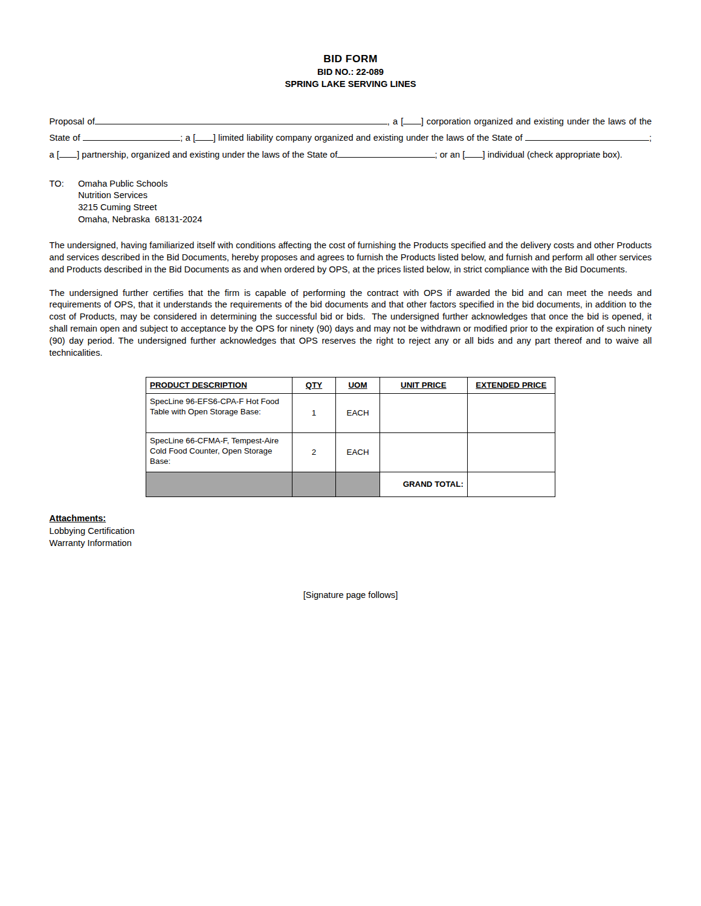BID FORM
BID NO.: 22-089
SPRING LAKE SERVING LINES
Proposal of , a [ ] corporation organized and existing under the laws of the State of ; a [ ] limited liability company organized and existing under the laws of the State of ; a [ ] partnership, organized and existing under the laws of the State of ; or an [ ] individual (check appropriate box).
| TO: | Omaha Public Schools Nutrition Services 3215 Cuming Street Omaha, Nebraska 68131-2024 |
The undersigned, having familiarized itself with conditions affecting the cost of furnishing the Products specified and the delivery costs and other Products and services described in the Bid Documents, hereby proposes and agrees to furnish the Products listed below, and furnish and perform all other services and Products described in the Bid Documents as and when ordered by OPS, at the prices listed below, in strict compliance with the Bid Documents.
The undersigned further certifies that the firm is capable of performing the contract with OPS if awarded the bid and can meet the needs and requirements of OPS, that it understands the requirements of the bid documents and that other factors specified in the bid documents, in addition to the cost of Products, may be considered in determining the successful bid or bids. The undersigned further acknowledges that once the bid is opened, it shall remain open and subject to acceptance by the OPS for ninety (90) days and may not be withdrawn or modified prior to the expiration of such ninety (90) day period. The undersigned further acknowledges that OPS reserves the right to reject any or all bids and any part thereof and to waive all technicalities.
| PRODUCT DESCRIPTION | QTY | UOM | UNIT PRICE | EXTENDED PRICE |
| --- | --- | --- | --- | --- |
| SpecLine 96-EFS6-CPA-F Hot Food Table with Open Storage Base: | 1 | EACH | | |
| SpecLine 66-CFMA-F, Tempest-Aire Cold Food Counter, Open Storage Base: | 2 | EACH | | |
| | | | GRAND TOTAL: | |
Attachments:
Lobbying Certification
Warranty Information
[Signature page follows]